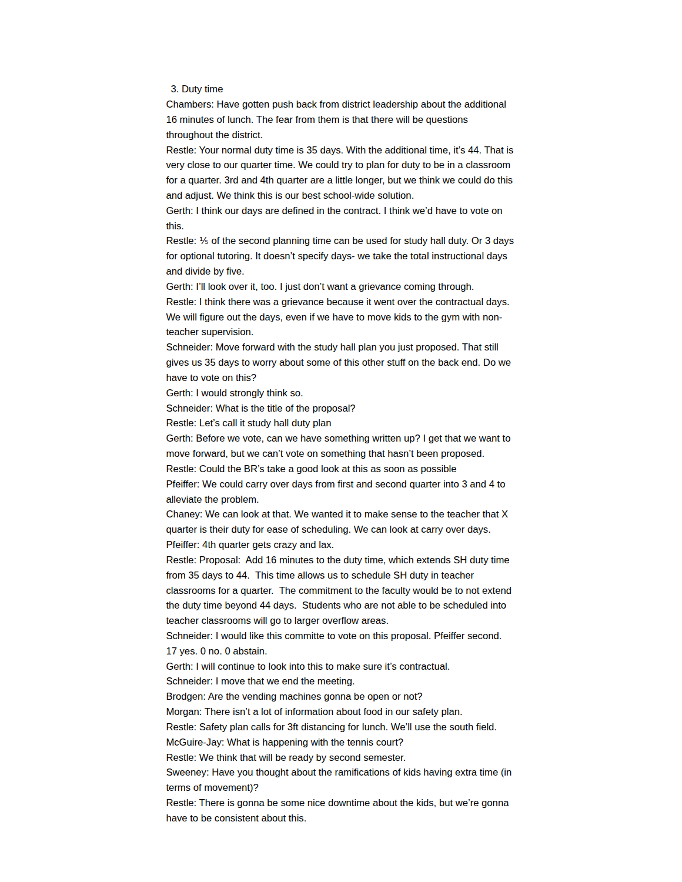Duty time
Chambers: Have gotten push back from district leadership about the additional 16 minutes of lunch. The fear from them is that there will be questions throughout the district.
Restle: Your normal duty time is 35 days. With the additional time, it’s 44. That is very close to our quarter time. We could try to plan for duty to be in a classroom for a quarter. 3rd and 4th quarter are a little longer, but we think we could do this and adjust. We think this is our best school-wide solution.
Gerth: I think our days are defined in the contract. I think we’d have to vote on this.
Restle: ⅕ of the second planning time can be used for study hall duty. Or 3 days for optional tutoring. It doesn’t specify days- we take the total instructional days and divide by five.
Gerth: I’ll look over it, too. I just don’t want a grievance coming through.
Restle: I think there was a grievance because it went over the contractual days. We will figure out the days, even if we have to move kids to the gym with non-teacher supervision.
Schneider: Move forward with the study hall plan you just proposed. That still gives us 35 days to worry about some of this other stuff on the back end. Do we have to vote on this?
Gerth: I would strongly think so.
Schneider: What is the title of the proposal?
Restle: Let’s call it study hall duty plan
Gerth: Before we vote, can we have something written up? I get that we want to move forward, but we can’t vote on something that hasn’t been proposed.
Restle: Could the BR’s take a good look at this as soon as possible
Pfeiffer: We could carry over days from first and second quarter into 3 and 4 to alleviate the problem.
Chaney: We can look at that. We wanted it to make sense to the teacher that X quarter is their duty for ease of scheduling. We can look at carry over days.
Pfeiffer: 4th quarter gets crazy and lax.
Restle: Proposal: Add 16 minutes to the duty time, which extends SH duty time from 35 days to 44. This time allows us to schedule SH duty in teacher classrooms for a quarter. The commitment to the faculty would be to not extend the duty time beyond 44 days. Students who are not able to be scheduled into teacher classrooms will go to larger overflow areas.
Schneider: I would like this committe to vote on this proposal. Pfeiffer second.
17 yes. 0 no. 0 abstain.
Gerth: I will continue to look into this to make sure it’s contractual.
Schneider: I move that we end the meeting.
Brodgen: Are the vending machines gonna be open or not?
Morgan: There isn’t a lot of information about food in our safety plan.
Restle: Safety plan calls for 3ft distancing for lunch. We’ll use the south field.
McGuire-Jay: What is happening with the tennis court?
Restle: We think that will be ready by second semester.
Sweeney: Have you thought about the ramifications of kids having extra time (in terms of movement)?
Restle: There is gonna be some nice downtime about the kids, but we’re gonna have to be consistent about this.